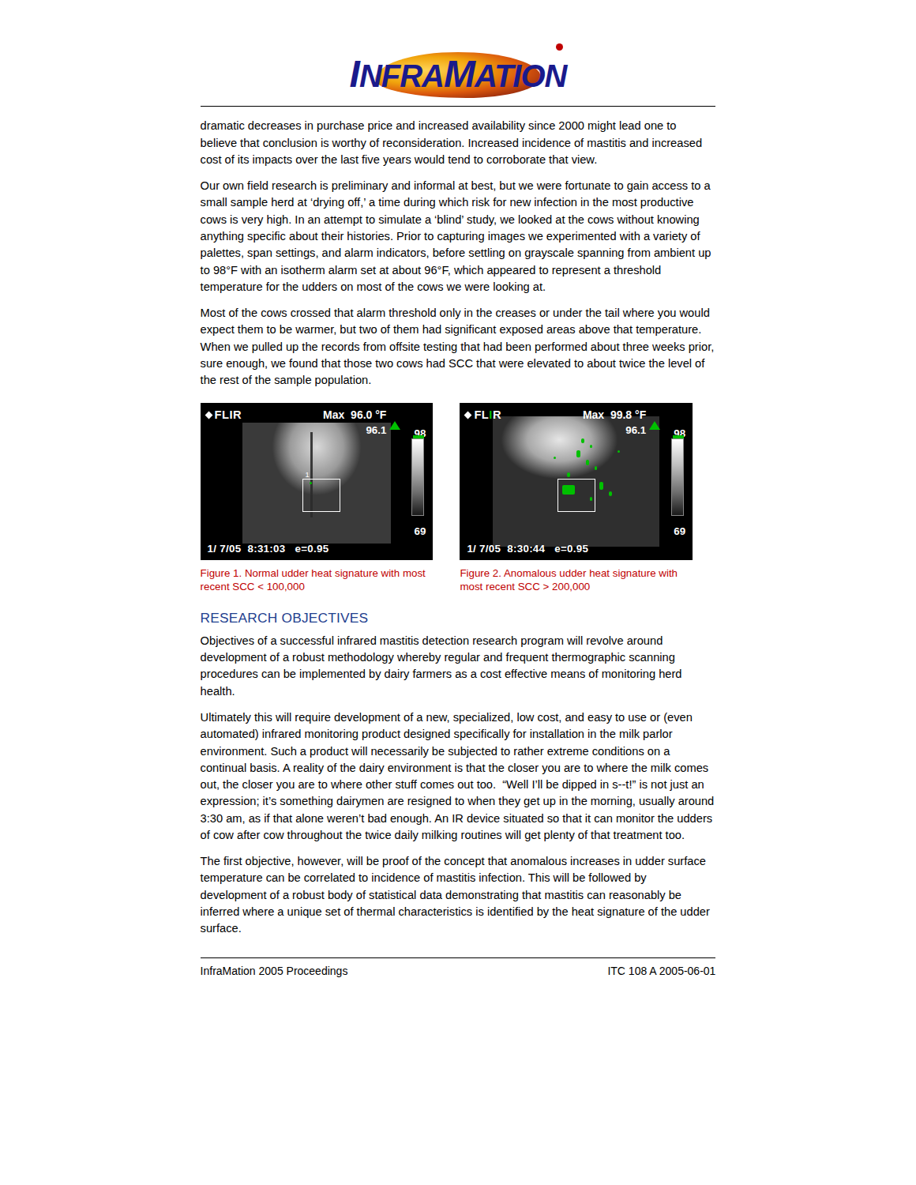INFRAMATION
dramatic decreases in purchase price and increased availability since 2000 might lead one to believe that conclusion is worthy of reconsideration. Increased incidence of mastitis and increased cost of its impacts over the last five years would tend to corroborate that view.
Our own field research is preliminary and informal at best, but we were fortunate to gain access to a small sample herd at ‘drying off,’ a time during which risk for new infection in the most productive cows is very high. In an attempt to simulate a ‘blind’ study, we looked at the cows without knowing anything specific about their histories. Prior to capturing images we experimented with a variety of palettes, span settings, and alarm indicators, before settling on grayscale spanning from ambient up to 98°F with an isotherm alarm set at about 96°F, which appeared to represent a threshold temperature for the udders on most of the cows we were looking at.
Most of the cows crossed that alarm threshold only in the creases or under the tail where you would expect them to be warmer, but two of them had significant exposed areas above that temperature. When we pulled up the records from offsite testing that had been performed about three weeks prior, sure enough, we found that those two cows had SCC that were elevated to about twice the level of the rest of the sample population.
FLIR
Max 96.0 °F
96.1
98
69
1
1/ 7/05 8:31:03 e=0.95
Figure 1. Normal udder heat signature with most recent SCC < 100,000
FLIR
Max 99.8 °F
96.1
98
69
1/ 7/05 8:30:44 e=0.95
Figure 2. Anomalous udder heat signature with most recent SCC > 200,000
RESEARCH OBJECTIVES
Objectives of a successful infrared mastitis detection research program will revolve around development of a robust methodology whereby regular and frequent thermographic scanning procedures can be implemented by dairy farmers as a cost effective means of monitoring herd health.
Ultimately this will require development of a new, specialized, low cost, and easy to use or (even automated) infrared monitoring product designed specifically for installation in the milk parlor environment. Such a product will necessarily be subjected to rather extreme conditions on a continual basis. A reality of the dairy environment is that the closer you are to where the milk comes out, the closer you are to where other stuff comes out too. “Well I’ll be dipped in s--t!” is not just an expression; it’s something dairymen are resigned to when they get up in the morning, usually around 3:30 am, as if that alone weren’t bad enough. An IR device situated so that it can monitor the udders of cow after cow throughout the twice daily milking routines will get plenty of that treatment too.
The first objective, however, will be proof of the concept that anomalous increases in udder surface temperature can be correlated to incidence of mastitis infection. This will be followed by development of a robust body of statistical data demonstrating that mastitis can reasonably be inferred where a unique set of thermal characteristics is identified by the heat signature of the udder surface.
InfraMation 2005 Proceedings
ITC 108 A 2005-06-01